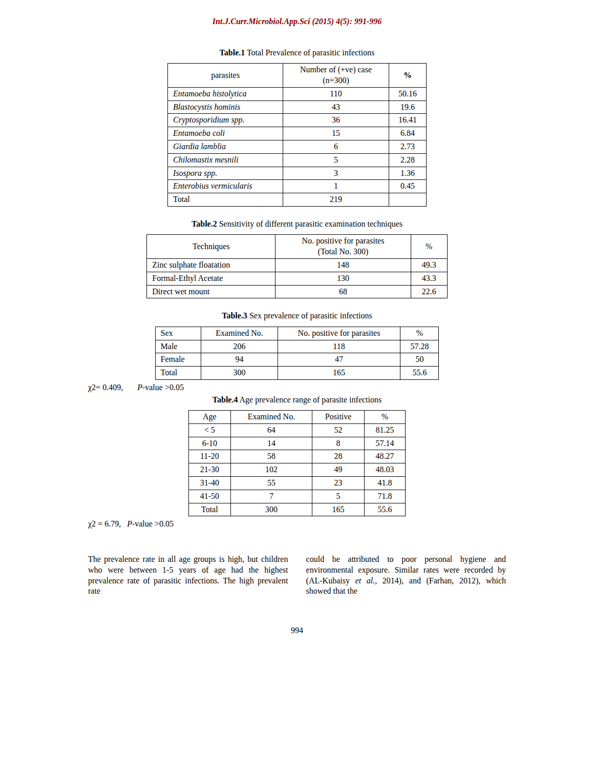Int.J.Curr.Microbiol.App.Sci (2015) 4(5): 991-996
Table.1 Total Prevalence of parasitic infections
| parasites | Number of (+ve) case (n=300) | % |
| --- | --- | --- |
| Entamoeba histolytica | 110 | 50.16 |
| Blastocystis hominis | 43 | 19.6 |
| Cryptosporidium spp. | 36 | 16.41 |
| Entamoeba coli | 15 | 6.84 |
| Giardia lamblia | 6 | 2.73 |
| Chilomastix mesnili | 5 | 2.28 |
| Isospora spp. | 3 | 1.36 |
| Enterobius vermicularis | 1 | 0.45 |
| Total | 219 | |
Table.2 Sensitivity of different parasitic examination techniques
| Techniques | No. positive for parasites (Total No. 300) | % |
| --- | --- | --- |
| Zinc sulphate floatation | 148 | 49.3 |
| Formal-Ethyl Acetate | 130 | 43.3 |
| Direct wet mount | 68 | 22.6 |
Table.3 Sex prevalence of parasitic infections
| Sex | Examined No. | No. positive for parasites | % |
| --- | --- | --- | --- |
| Male | 206 | 118 | 57.28 |
| Female | 94 | 47 | 50 |
| Total | 300 | 165 | 55.6 |
χ2= 0.409, P-value >0.05
Table.4 Age prevalence range of parasite infections
| Age | Examined No. | Positive | % |
| --- | --- | --- | --- |
| < 5 | 64 | 52 | 81.25 |
| 6-10 | 14 | 8 | 57.14 |
| 11-20 | 58 | 28 | 48.27 |
| 21-30 | 102 | 49 | 48.03 |
| 31-40 | 55 | 23 | 41.8 |
| 41-50 | 7 | 5 | 71.8 |
| Total | 300 | 165 | 55.6 |
χ2 = 6.79, P-value >0.05
The prevalence rate in all age groups is high, but children who were between 1-5 years of age had the highest prevalence rate of parasitic infections. The high prevalent rate
could be attributed to poor personal hygiene and environmental exposure. Similar rates were recorded by (AL-Kubaisy et al., 2014), and (Farhan, 2012), which showed that the
994